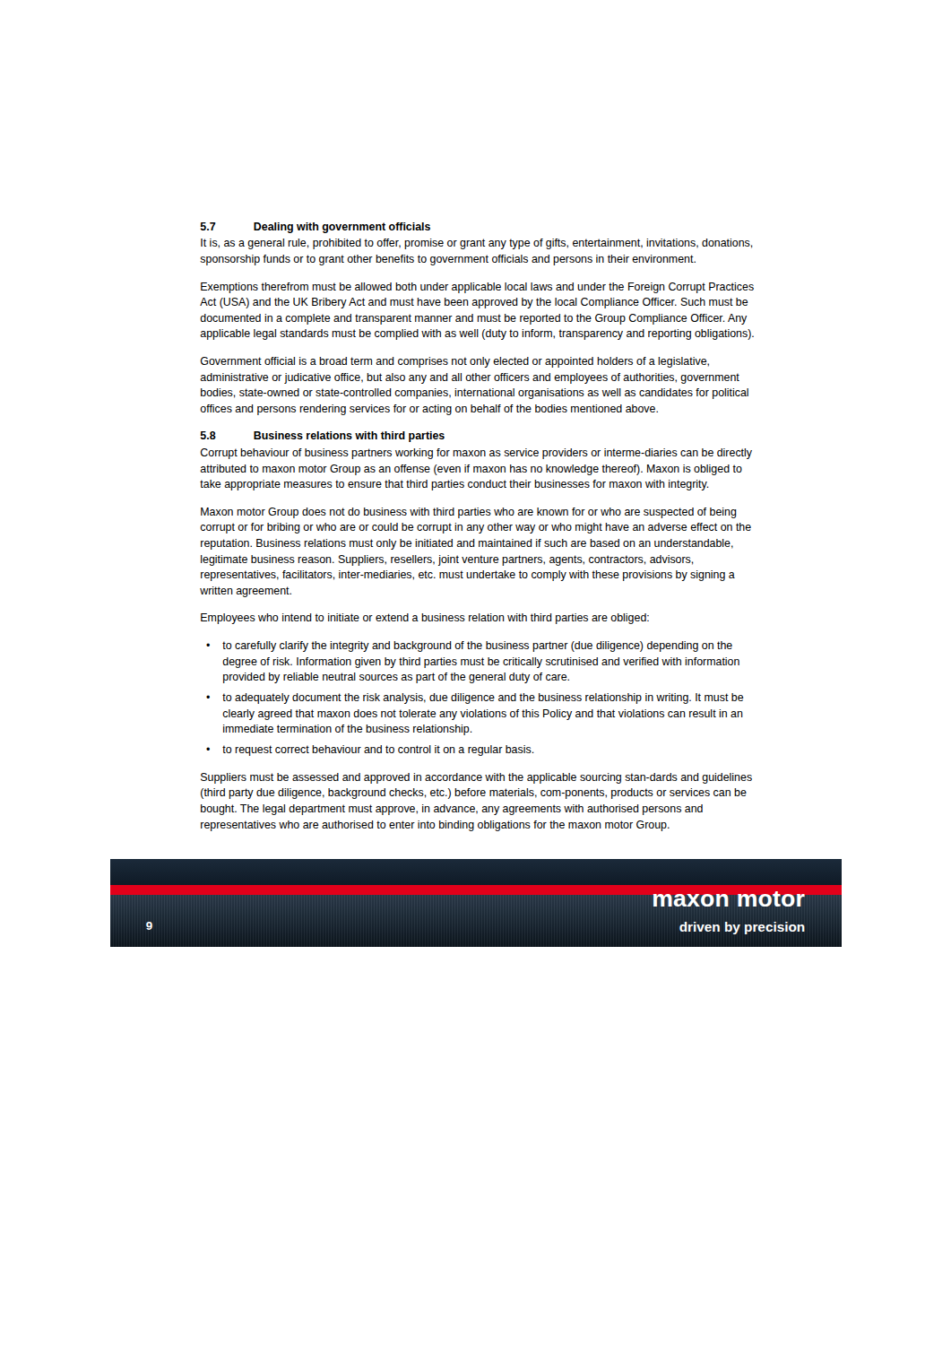5.7 Dealing with government officials
It is, as a general rule, prohibited to offer, promise or grant any type of gifts, entertainment, invitations, donations, sponsorship funds or to grant other benefits to government officials and persons in their environment.
Exemptions therefrom must be allowed both under applicable local laws and under the Foreign Corrupt Practices Act (USA) and the UK Bribery Act and must have been approved by the local Compliance Officer. Such must be documented in a complete and transparent manner and must be reported to the Group Compliance Officer. Any applicable legal standards must be complied with as well (duty to inform, transparency and reporting obligations).
Government official is a broad term and comprises not only elected or appointed holders of a legislative, administrative or judicative office, but also any and all other officers and employees of authorities, government bodies, state-owned or state-controlled companies, international organisations as well as candidates for political offices and persons rendering services for or acting on behalf of the bodies mentioned above.
5.8 Business relations with third parties
Corrupt behaviour of business partners working for maxon as service providers or interme-diaries can be directly attributed to maxon motor Group as an offense (even if maxon has no knowledge thereof). Maxon is obliged to take appropriate measures to ensure that third parties conduct their businesses for maxon with integrity.
Maxon motor Group does not do business with third parties who are known for or who are suspected of being corrupt or for bribing or who are or could be corrupt in any other way or who might have an adverse effect on the reputation. Business relations must only be initiated and maintained if such are based on an understandable, legitimate business reason. Suppliers, resellers, joint venture partners, agents, contractors, advisors, representatives, facilitators, inter-mediaries, etc. must undertake to comply with these provisions by signing a written agreement.
Employees who intend to initiate or extend a business relation with third parties are obliged:
to carefully clarify the integrity and background of the business partner (due diligence) depending on the degree of risk. Information given by third parties must be critically scrutinised and verified with information provided by reliable neutral sources as part of the general duty of care.
to adequately document the risk analysis, due diligence and the business relationship in writing. It must be clearly agreed that maxon does not tolerate any violations of this Policy and that violations can result in an immediate termination of the business relationship.
to request correct behaviour and to control it on a regular basis.
Suppliers must be assessed and approved in accordance with the applicable sourcing stan-dards and guidelines (third party due diligence, background checks, etc.) before materials, com-ponents, products or services can be bought. The legal department must approve, in advance, any agreements with authorised persons and representatives who are authorised to enter into binding obligations for the maxon motor Group.
9
maxon motor
driven by precision